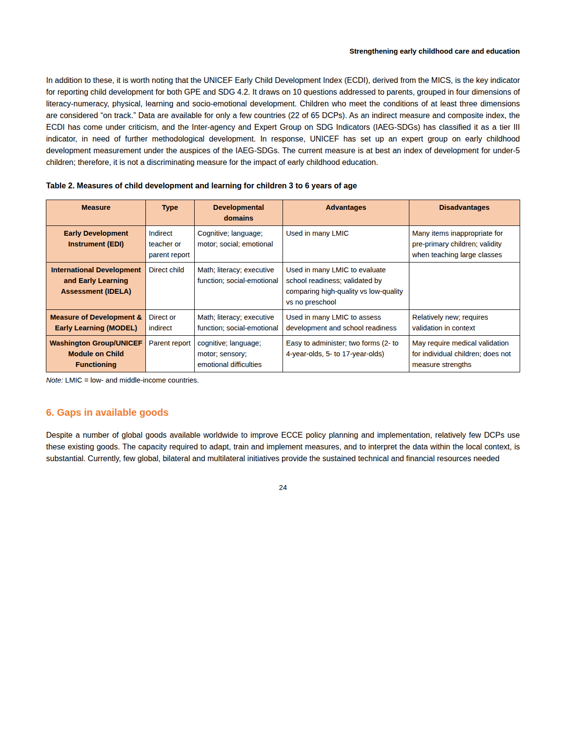Strengthening early childhood care and education
In addition to these, it is worth noting that the UNICEF Early Child Development Index (ECDI), derived from the MICS, is the key indicator for reporting child development for both GPE and SDG 4.2. It draws on 10 questions addressed to parents, grouped in four dimensions of literacy-numeracy, physical, learning and socio-emotional development. Children who meet the conditions of at least three dimensions are considered “on track.” Data are available for only a few countries (22 of 65 DCPs). As an indirect measure and composite index, the ECDI has come under criticism, and the Inter-agency and Expert Group on SDG Indicators (IAEG-SDGs) has classified it as a tier III indicator, in need of further methodological development. In response, UNICEF has set up an expert group on early childhood development measurement under the auspices of the IAEG-SDGs. The current measure is at best an index of development for under-5 children; therefore, it is not a discriminating measure for the impact of early childhood education.
Table 2. Measures of child development and learning for children 3 to 6 years of age
| Measure | Type | Developmental domains | Advantages | Disadvantages |
| --- | --- | --- | --- | --- |
| Early Development Instrument (EDI) | Indirect teacher or parent report | Cognitive; language; motor; social; emotional | Used in many LMIC | Many items inappropriate for pre-primary children; validity when teaching large classes |
| International Development and Early Learning Assessment (IDELA) | Direct child | Math; literacy; executive function; social-emotional | Used in many LMIC to evaluate school readiness; validated by comparing high-quality vs low-quality vs no preschool | |
| Measure of Development & Early Learning (MODEL) | Direct or indirect | Math; literacy; executive function; social-emotional | Used in many LMIC to assess development and school readiness | Relatively new; requires validation in context |
| Washington Group/UNICEF Module on Child Functioning | Parent report | cognitive; language; motor; sensory; emotional difficulties | Easy to administer; two forms (2- to 4-year-olds, 5- to 17-year-olds) | May require medical validation for individual children; does not measure strengths |
Note: LMIC = low- and middle-income countries.
6. Gaps in available goods
Despite a number of global goods available worldwide to improve ECCE policy planning and implementation, relatively few DCPs use these existing goods. The capacity required to adapt, train and implement measures, and to interpret the data within the local context, is substantial. Currently, few global, bilateral and multilateral initiatives provide the sustained technical and financial resources needed
24